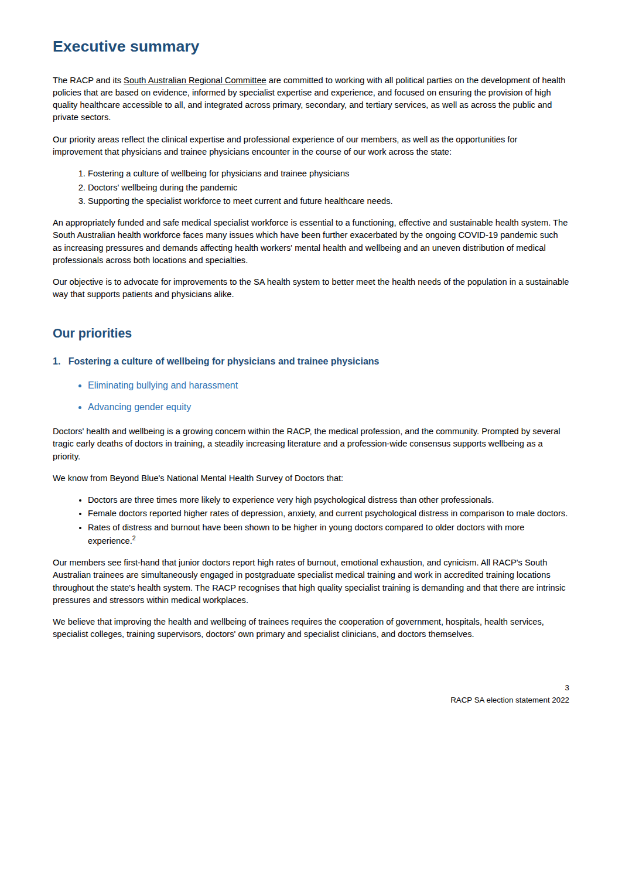Executive summary
The RACP and its South Australian Regional Committee are committed to working with all political parties on the development of health policies that are based on evidence, informed by specialist expertise and experience, and focused on ensuring the provision of high quality healthcare accessible to all, and integrated across primary, secondary, and tertiary services, as well as across the public and private sectors.
Our priority areas reflect the clinical expertise and professional experience of our members, as well as the opportunities for improvement that physicians and trainee physicians encounter in the course of our work across the state:
Fostering a culture of wellbeing for physicians and trainee physicians
Doctors' wellbeing during the pandemic
Supporting the specialist workforce to meet current and future healthcare needs.
An appropriately funded and safe medical specialist workforce is essential to a functioning, effective and sustainable health system. The South Australian health workforce faces many issues which have been further exacerbated by the ongoing COVID-19 pandemic such as increasing pressures and demands affecting health workers' mental health and wellbeing and an uneven distribution of medical professionals across both locations and specialties.
Our objective is to advocate for improvements to the SA health system to better meet the health needs of the population in a sustainable way that supports patients and physicians alike.
Our priorities
1. Fostering a culture of wellbeing for physicians and trainee physicians
Eliminating bullying and harassment
Advancing gender equity
Doctors' health and wellbeing is a growing concern within the RACP, the medical profession, and the community. Prompted by several tragic early deaths of doctors in training, a steadily increasing literature and a profession-wide consensus supports wellbeing as a priority.
We know from Beyond Blue's National Mental Health Survey of Doctors that:
Doctors are three times more likely to experience very high psychological distress than other professionals.
Female doctors reported higher rates of depression, anxiety, and current psychological distress in comparison to male doctors.
Rates of distress and burnout have been shown to be higher in young doctors compared to older doctors with more experience.2
Our members see first-hand that junior doctors report high rates of burnout, emotional exhaustion, and cynicism. All RACP's South Australian trainees are simultaneously engaged in postgraduate specialist medical training and work in accredited training locations throughout the state's health system. The RACP recognises that high quality specialist training is demanding and that there are intrinsic pressures and stressors within medical workplaces.
We believe that improving the health and wellbeing of trainees requires the cooperation of government, hospitals, health services, specialist colleges, training supervisors, doctors' own primary and specialist clinicians, and doctors themselves.
3 RACP SA election statement 2022